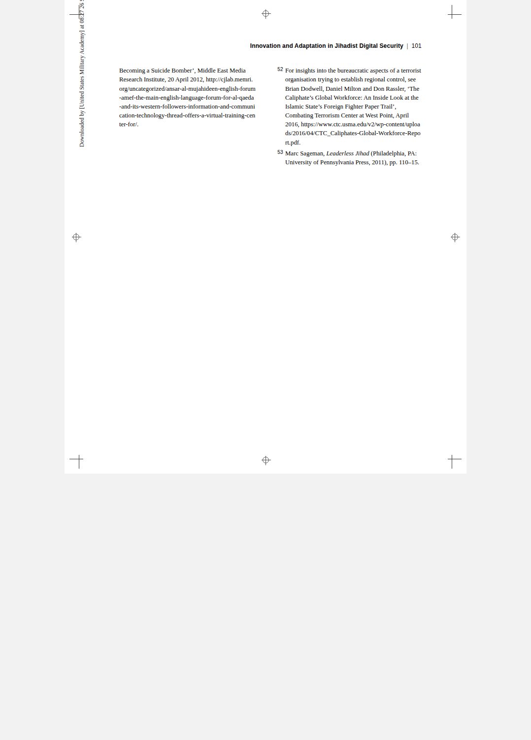Downloaded by [United States Military Academy] at 08:27 26 September 2017
Innovation and Adaptation in Jihadist Digital Security|101
Becoming a Suicide Bomber’, Middle East Media Research Institute, 20 April 2012, http://cjlab.memri.org/uncategorized/ansar-al-mujahideen-english-forum-amef-the-main-english-language-forum-for-al-qaeda-and-its-western-followers-information-and-communication-technology-thread-offers-a-virtual-training-center-for/.
52For insights into the bureaucratic aspects of a terrorist organisation trying to establish regional control, see Brian Dodwell, Daniel Milton and Don Rassler, ‘The Caliphate’s Global Workforce: An Inside Look at the Islamic State’s Foreign Fighter Paper Trail’, Combating Terrorism Center at West Point, April 2016, https://www.ctc.usma.edu/v2/wp-content/uploads/2016/04/CTC_Caliphates-Global-Workforce-Report.pdf.
53Marc Sageman, Leaderless Jihad (Philadelphia, PA: University of Pennsylvania Press, 2011), pp. 110–15.